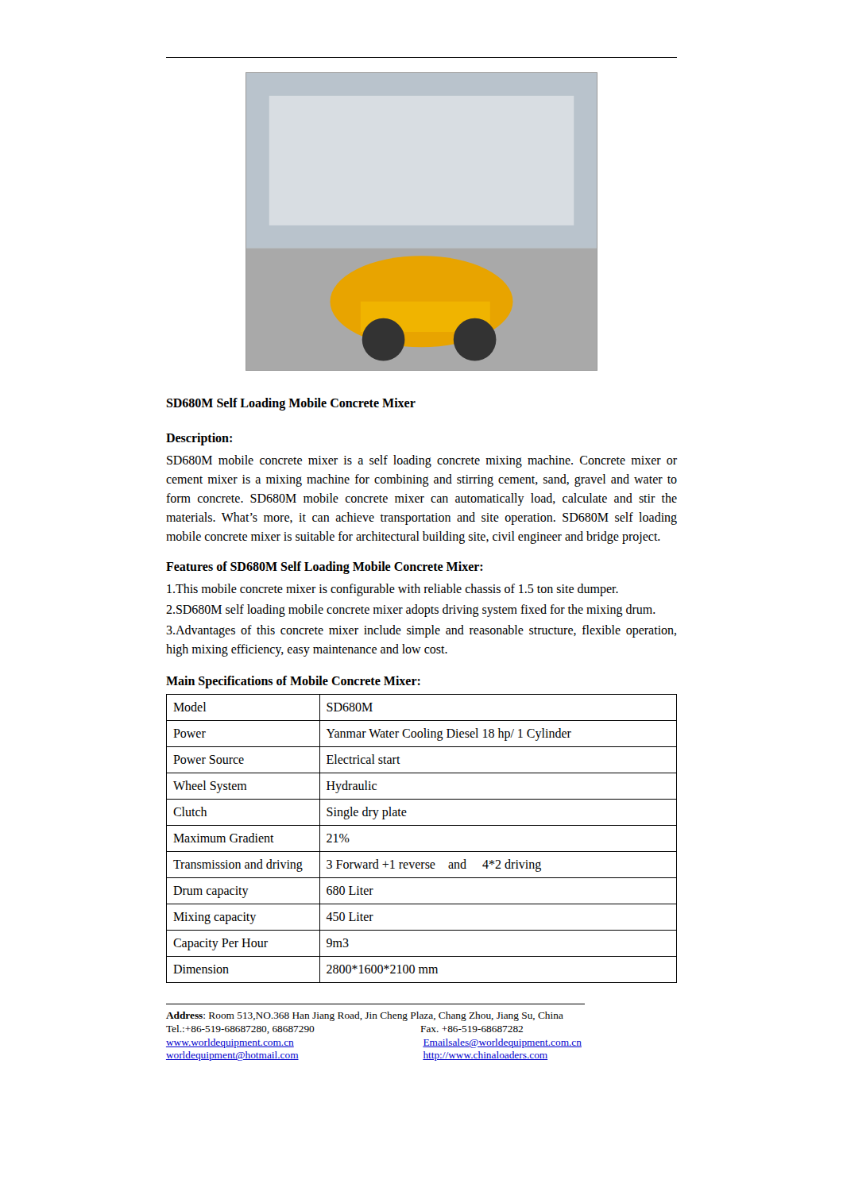SD680M Self Loading Mobile Concrete Mixer
Description:
SD680M mobile concrete mixer is a self loading concrete mixing machine. Concrete mixer or cement mixer is a mixing machine for combining and stirring cement, sand, gravel and water to form concrete. SD680M mobile concrete mixer can automatically load, calculate and stir the materials. What’s more, it can achieve transportation and site operation. SD680M self loading mobile concrete mixer is suitable for architectural building site, civil engineer and bridge project.
Features of SD680M Self Loading Mobile Concrete Mixer:
1.This mobile concrete mixer is configurable with reliable chassis of 1.5 ton site dumper.
2.SD680M self loading mobile concrete mixer adopts driving system fixed for the mixing drum.
3.Advantages of this concrete mixer include simple and reasonable structure, flexible operation, high mixing efficiency, easy maintenance and low cost.
Main Specifications of Mobile Concrete Mixer:
| Model | SD680M |
| Power | Yanmar Water Cooling Diesel 18 hp/ 1 Cylinder |
| Power Source | Electrical start |
| Wheel System | Hydraulic |
| Clutch | Single dry plate |
| Maximum Gradient | 21% |
| Transmission and driving | 3 Forward +1 reverse and 4*2 driving |
| Drum capacity | 680 Liter |
| Mixing capacity | 450 Liter |
| Capacity Per Hour | 9m3 |
| Dimension | 2800*1600*2100 mm |
Address: Room 513,NO.368 Han Jiang Road, Jin Cheng Plaza, Chang Zhou, Jiang Su, China
Tel.:+86-519-68687280, 68687290 Fax. +86-519-68687282 www.worldequipment.com.cn Emailsales@worldequipment.com.cn worldequipment@hotmail.com http://www.chinaloaders.com